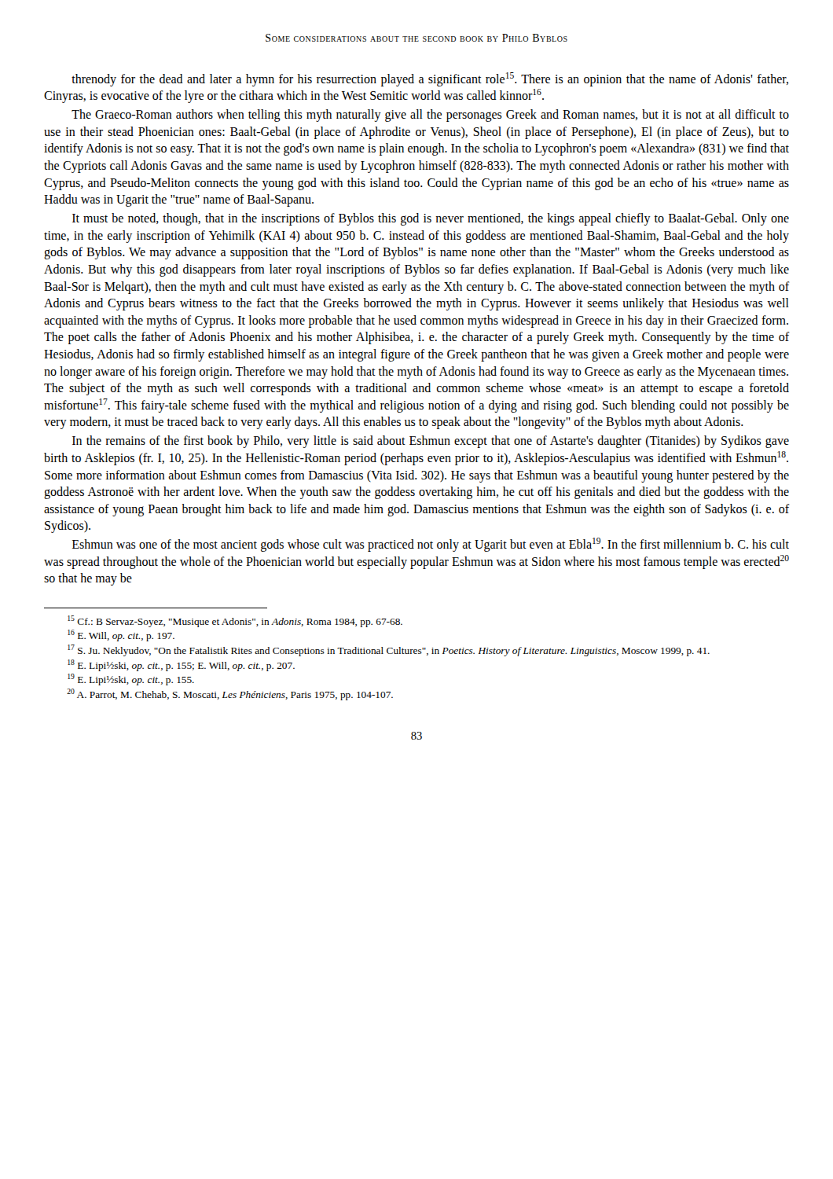Some considerations about the second book by Philo Byblos
threnody for the dead and later a hymn for his resurrection played a significant role15. There is an opinion that the name of Adonis' father, Cinyras, is evocative of the lyre or the cithara which in the West Semitic world was called kinnor16.
The Graeco-Roman authors when telling this myth naturally give all the personages Greek and Roman names, but it is not at all difficult to use in their stead Phoenician ones: Baalt-Gebal (in place of Aphrodite or Venus), Sheol (in place of Persephone), El (in place of Zeus), but to identify Adonis is not so easy. That it is not the god's own name is plain enough. In the scholia to Lycophron's poem «Alexandra» (831) we find that the Cypriots call Adonis Gavas and the same name is used by Lycophron himself (828-833). The myth connected Adonis or rather his mother with Cyprus, and Pseudo-Meliton connects the young god with this island too. Could the Cyprian name of this god be an echo of his «true» name as Haddu was in Ugarit the "true" name of Baal-Sapanu.
It must be noted, though, that in the inscriptions of Byblos this god is never mentioned, the kings appeal chiefly to Baalat-Gebal. Only one time, in the early inscription of Yehimilk (KAI 4) about 950 b. C. instead of this goddess are mentioned Baal-Shamim, Baal-Gebal and the holy gods of Byblos. We may advance a supposition that the "Lord of Byblos" is name none other than the "Master" whom the Greeks understood as Adonis. But why this god disappears from later royal inscriptions of Byblos so far defies explanation. If Baal-Gebal is Adonis (very much like Baal-Sor is Melqart), then the myth and cult must have existed as early as the Xth century b. C. The above-stated connection between the myth of Adonis and Cyprus bears witness to the fact that the Greeks borrowed the myth in Cyprus. However it seems unlikely that Hesiodus was well acquainted with the myths of Cyprus. It looks more probable that he used common myths widespread in Greece in his day in their Graecized form. The poet calls the father of Adonis Phoenix and his mother Alphisibea, i. e. the character of a purely Greek myth. Consequently by the time of Hesiodus, Adonis had so firmly established himself as an integral figure of the Greek pantheon that he was given a Greek mother and people were no longer aware of his foreign origin. Therefore we may hold that the myth of Adonis had found its way to Greece as early as the Mycenaean times. The subject of the myth as such well corresponds with a traditional and common scheme whose «meat» is an attempt to escape a foretold misfortune17. This fairy-tale scheme fused with the mythical and religious notion of a dying and rising god. Such blending could not possibly be very modern, it must be traced back to very early days. All this enables us to speak about the "longevity" of the Byblos myth about Adonis.
In the remains of the first book by Philo, very little is said about Eshmun except that one of Astarte's daughter (Titanides) by Sydikos gave birth to Asklepios (fr. I, 10, 25). In the Hellenistic-Roman period (perhaps even prior to it), Asklepios-Aesculapius was identified with Eshmun18. Some more information about Eshmun comes from Damascius (Vita Isid. 302). He says that Eshmun was a beautiful young hunter pestered by the goddess Astronoë with her ardent love. When the youth saw the goddess overtaking him, he cut off his genitals and died but the goddess with the assistance of young Paean brought him back to life and made him god. Damascius mentions that Eshmun was the eighth son of Sadykos (i. e. of Sydicos).
Eshmun was one of the most ancient gods whose cult was practiced not only at Ugarit but even at Ebla19. In the first millennium b. C. his cult was spread throughout the whole of the Phoenician world but especially popular Eshmun was at Sidon where his most famous temple was erected20 so that he may be
15 Cf.: B Servaz-Soyez, "Musique et Adonis", in Adonis, Roma 1984, pp. 67-68.
16 E. Will, op. cit., p. 197.
17 S. Ju. Neklyudov, "On the Fatalistik Rites and Conseptions in Traditional Cultures", in Poetics. History of Literature. Linguistics, Moscow 1999, p. 41.
18 E. Lipi½ski, op. cit., p. 155; E. Will, op. cit., p. 207.
19 E. Lipi½ski, op. cit., p. 155.
20 A. Parrot, M. Chehab, S. Moscati, Les Phéniciens, Paris 1975, pp. 104-107.
83